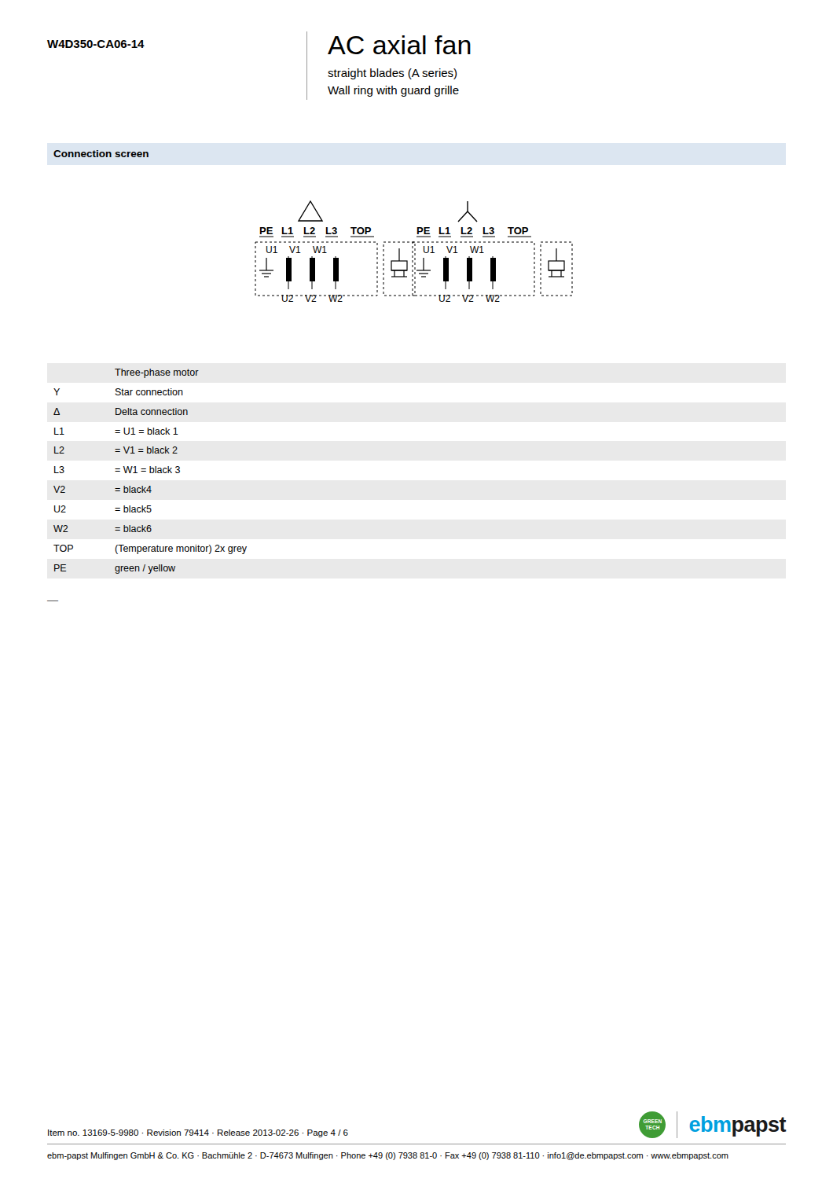W4D350-CA06-14
AC axial fan
straight blades (A series)
Wall ring with guard grille
Connection screen
PE L1 L2 L3 TOP U1 V1 W1 U2 V2 W2 PE L1 L2 L3 TOP U1 V1 W1 U2 V2 W2
| | Three-phase motor |
| Y | Star connection |
| Δ | Delta connection |
| L1 | = U1 = black 1 |
| L2 | = V1 = black 2 |
| L3 | = W1 = black 3 |
| V2 | = black4 |
| U2 | = black5 |
| W2 | = black6 |
| TOP | (Temperature monitor) 2x grey |
| PE | green / yellow |
—
Item no. 13169-5-9980 · Revision 79414 · Release 2013-02-26 · Page 4 / 6
GREEN
TECH
ebm papst
ebm-papst Mulfingen GmbH & Co. KG · Bachmühle 2 · D-74673 Mulfingen · Phone +49 (0) 7938 81-0 · Fax +49 (0) 7938 81-110 · info1@de.ebmpapst.com · www.ebmpapst.com